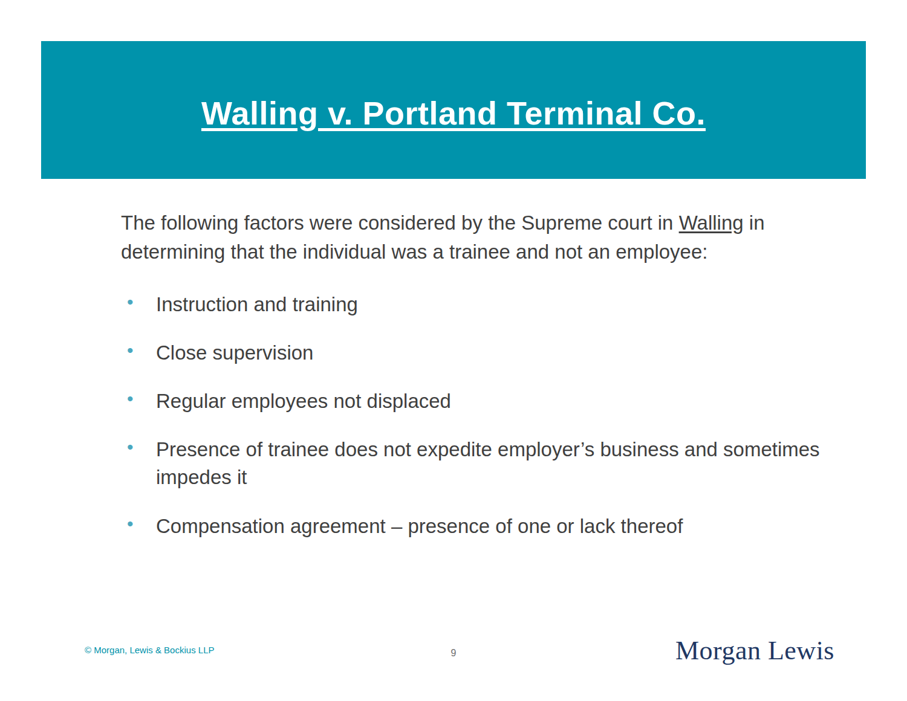Walling v. Portland Terminal Co.
The following factors were considered by the Supreme court in Walling in determining that the individual was a trainee and not an employee:
Instruction and training
Close supervision
Regular employees not displaced
Presence of trainee does not expedite employer’s business and sometimes impedes it
Compensation agreement – presence of one or lack thereof
© Morgan, Lewis & Bockius LLP
9
Morgan Lewis